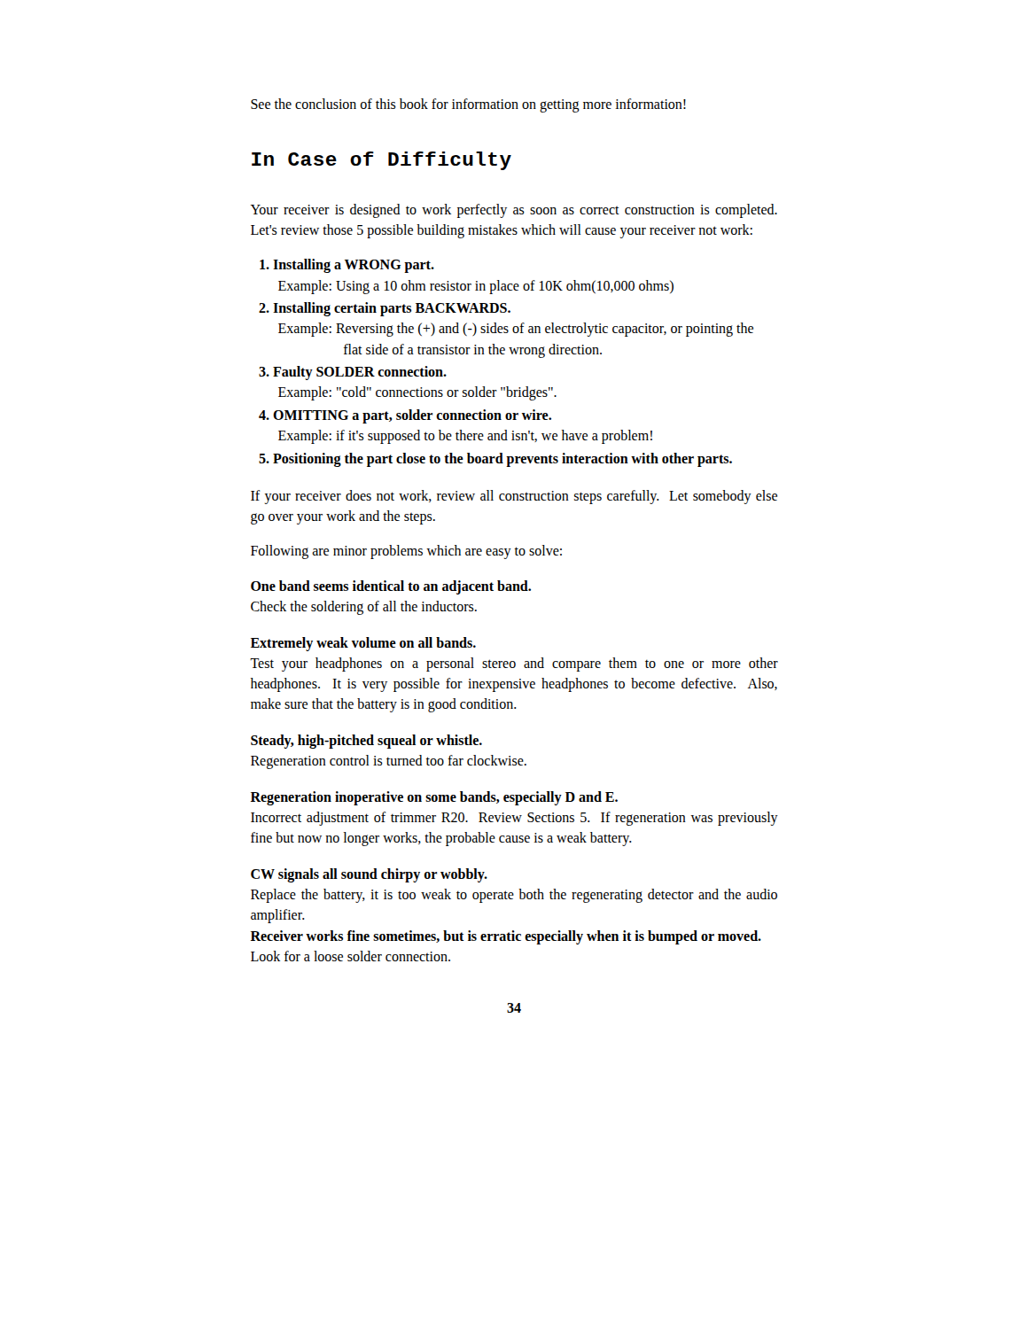See the conclusion of this book for information on getting more information!
In Case of Difficulty
Your receiver is designed to work perfectly as soon as correct construction is completed. Let's review those 5 possible building mistakes which will cause your receiver not work:
Installing a WRONG part. Example: Using a 10 ohm resistor in place of 10K ohm(10,000 ohms)
Installing certain parts BACKWARDS. Example: Reversing the (+) and (-) sides of an electrolytic capacitor, or pointing the flat side of a transistor in the wrong direction.
Faulty SOLDER connection. Example: "cold" connections or solder "bridges".
OMITTING a part, solder connection or wire. Example: if it's supposed to be there and isn't, we have a problem!
Positioning the part close to the board prevents interaction with other parts.
If your receiver does not work, review all construction steps carefully. Let somebody else go over your work and the steps.
Following are minor problems which are easy to solve:
One band seems identical to an adjacent band.
Check the soldering of all the inductors.
Extremely weak volume on all bands.
Test your headphones on a personal stereo and compare them to one or more other headphones. It is very possible for inexpensive headphones to become defective. Also, make sure that the battery is in good condition.
Steady, high-pitched squeal or whistle.
Regeneration control is turned too far clockwise.
Regeneration inoperative on some bands, especially D and E.
Incorrect adjustment of trimmer R20. Review Sections 5. If regeneration was previously fine but now no longer works, the probable cause is a weak battery.
CW signals all sound chirpy or wobbly.
Replace the battery, it is too weak to operate both the regenerating detector and the audio amplifier.
Receiver works fine sometimes, but is erratic especially when it is bumped or moved.
Look for a loose solder connection.
34